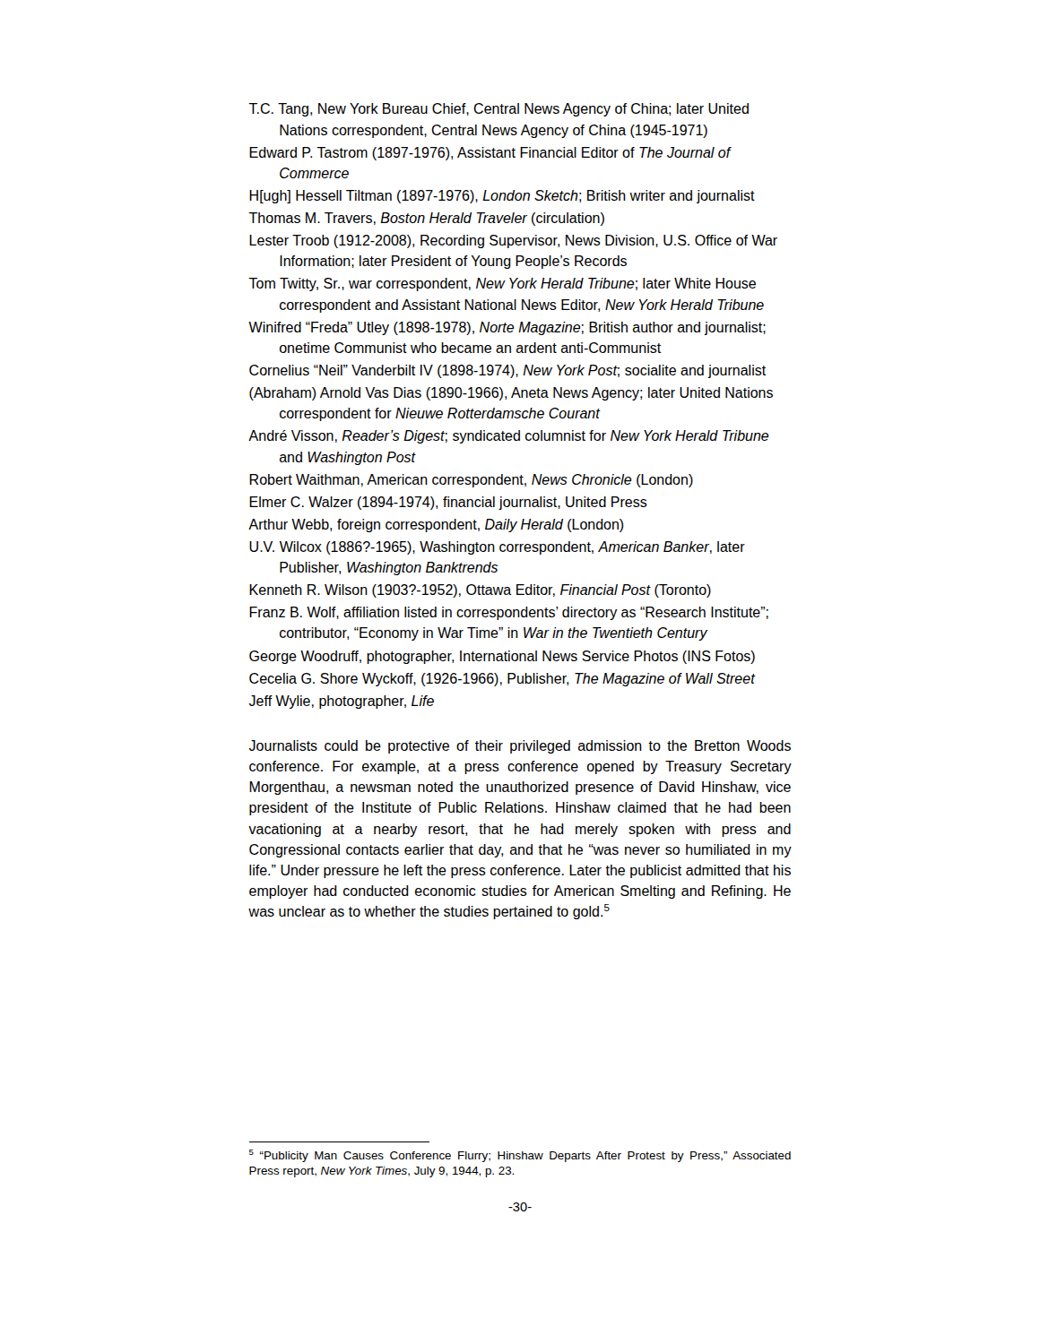T.C. Tang, New York Bureau Chief, Central News Agency of China; later United Nations correspondent, Central News Agency of China (1945-1971)
Edward P. Tastrom (1897-1976), Assistant Financial Editor of The Journal of Commerce
H[ugh] Hessell Tiltman (1897-1976), London Sketch; British writer and journalist
Thomas M. Travers, Boston Herald Traveler (circulation)
Lester Troob (1912-2008), Recording Supervisor, News Division, U.S. Office of War Information; later President of Young People’s Records
Tom Twitty, Sr., war correspondent, New York Herald Tribune; later White House correspondent and Assistant National News Editor, New York Herald Tribune
Winifred “Freda” Utley (1898-1978), Norte Magazine; British author and journalist; onetime Communist who became an ardent anti-Communist
Cornelius “Neil” Vanderbilt IV (1898-1974), New York Post; socialite and journalist
(Abraham) Arnold Vas Dias (1890-1966), Aneta News Agency; later United Nations correspondent for Nieuwe Rotterdamsche Courant
André Visson, Reader’s Digest; syndicated columnist for New York Herald Tribune and Washington Post
Robert Waithman, American correspondent, News Chronicle (London)
Elmer C. Walzer (1894-1974), financial journalist, United Press
Arthur Webb, foreign correspondent, Daily Herald (London)
U.V. Wilcox (1886?-1965), Washington correspondent, American Banker, later Publisher, Washington Banktrends
Kenneth R. Wilson (1903?-1952), Ottawa Editor, Financial Post (Toronto)
Franz B. Wolf, affiliation listed in correspondents’ directory as “Research Institute”; contributor, “Economy in War Time” in War in the Twentieth Century
George Woodruff, photographer, International News Service Photos (INS Fotos)
Cecelia G. Shore Wyckoff, (1926-1966), Publisher, The Magazine of Wall Street
Jeff Wylie, photographer, Life
Journalists could be protective of their privileged admission to the Bretton Woods conference. For example, at a press conference opened by Treasury Secretary Morgenthau, a newsman noted the unauthorized presence of David Hinshaw, vice president of the Institute of Public Relations. Hinshaw claimed that he had been vacationing at a nearby resort, that he had merely spoken with press and Congressional contacts earlier that day, and that he “was never so humiliated in my life.” Under pressure he left the press conference. Later the publicist admitted that his employer had conducted economic studies for American Smelting and Refining. He was unclear as to whether the studies pertained to gold.5
5 “Publicity Man Causes Conference Flurry; Hinshaw Departs After Protest by Press,” Associated Press report, New York Times, July 9, 1944, p. 23.
-30-